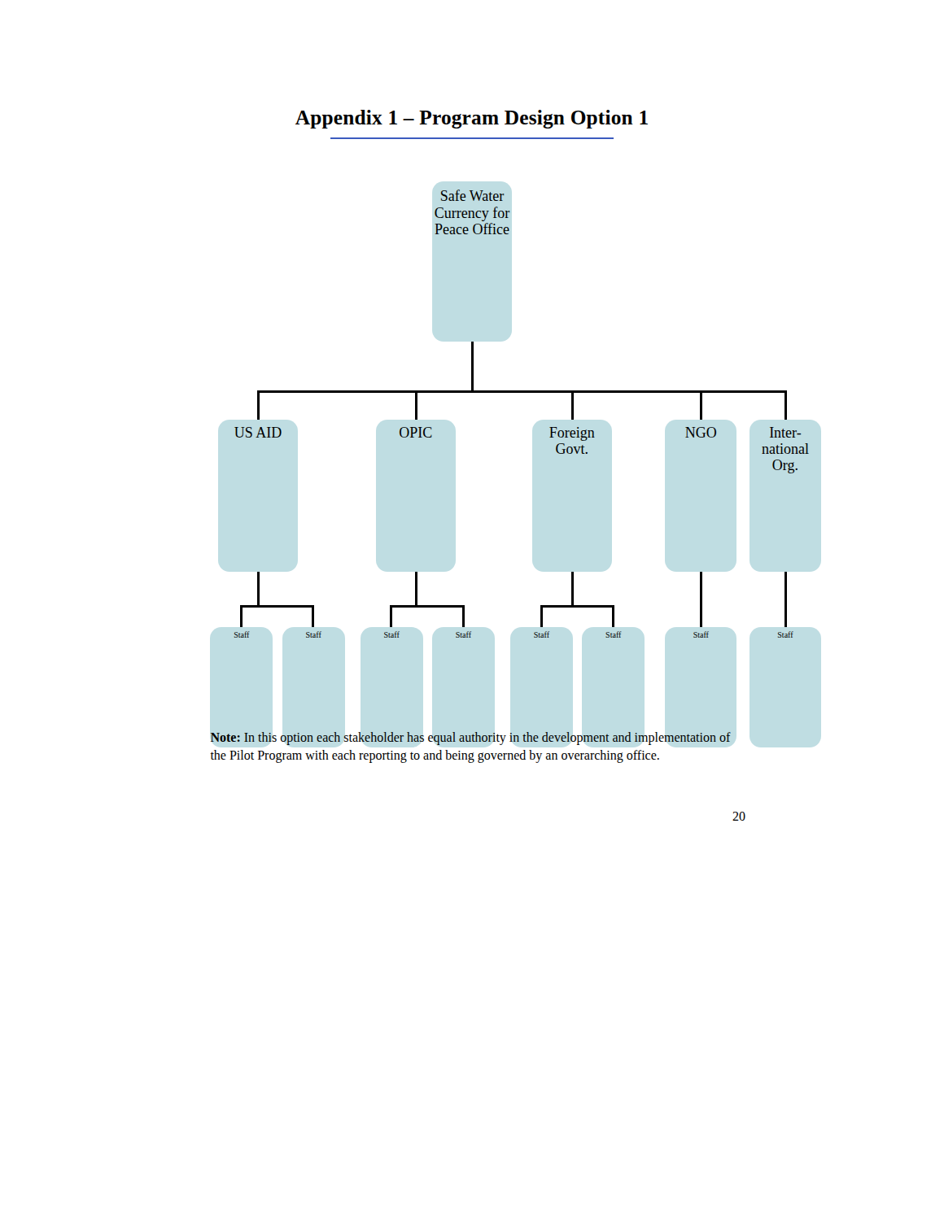Appendix 1 – Program Design Option 1
Safe Water Currency for Peace Office
US AID
OPIC
Foreign Govt.
NGO
Inter-national Org.
Staff
Staff
Staff
Staff
Staff
Staff
Staff
Staff
Note: In this option each stakeholder has equal authority in the development and implementation of the Pilot Program with each reporting to and being governed by an overarching office.
20